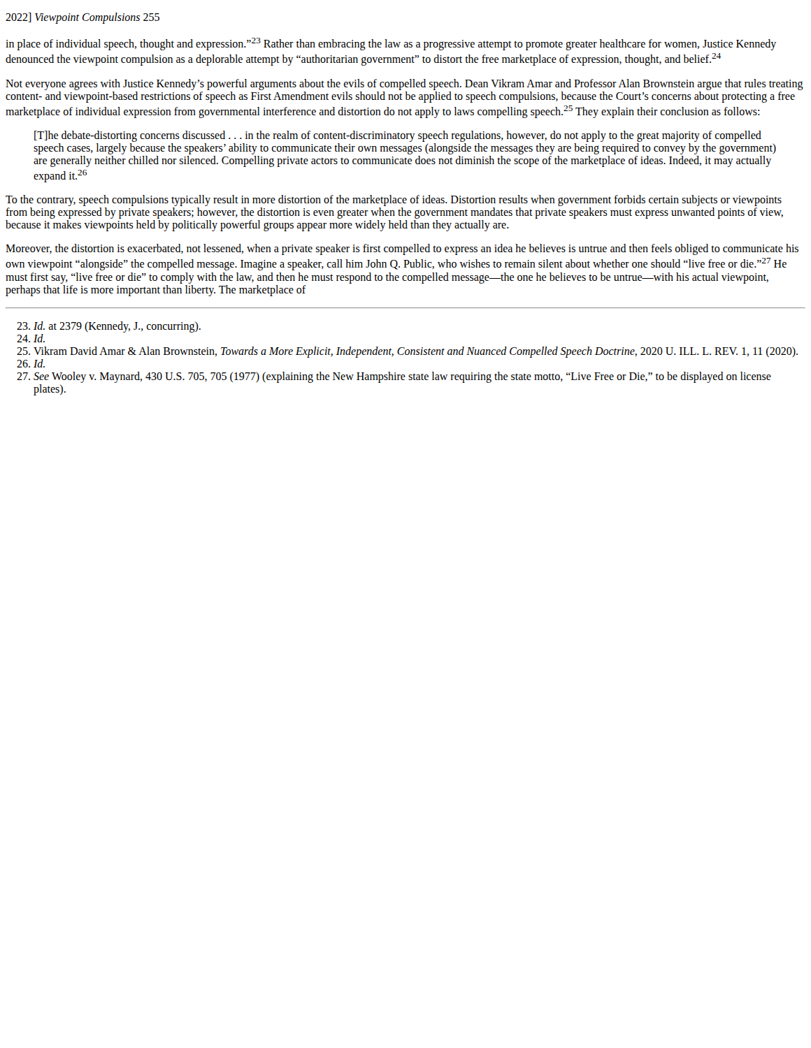2022] Viewpoint Compulsions 255
in place of individual speech, thought and expression.”23 Rather than embracing the law as a progressive attempt to promote greater healthcare for women, Justice Kennedy denounced the viewpoint compulsion as a deplorable attempt by “authoritarian government” to distort the free marketplace of expression, thought, and belief.24
Not everyone agrees with Justice Kennedy’s powerful arguments about the evils of compelled speech. Dean Vikram Amar and Professor Alan Brownstein argue that rules treating content- and viewpoint-based restrictions of speech as First Amendment evils should not be applied to speech compulsions, because the Court’s concerns about protecting a free marketplace of individual expression from governmental interference and distortion do not apply to laws compelling speech.25 They explain their conclusion as follows:
[T]he debate-distorting concerns discussed . . . in the realm of content-discriminatory speech regulations, however, do not apply to the great majority of compelled speech cases, largely because the speakers’ ability to communicate their own messages (alongside the messages they are being required to convey by the government) are generally neither chilled nor silenced. Compelling private actors to communicate does not diminish the scope of the marketplace of ideas. Indeed, it may actually expand it.26
To the contrary, speech compulsions typically result in more distortion of the marketplace of ideas. Distortion results when government forbids certain subjects or viewpoints from being expressed by private speakers; however, the distortion is even greater when the government mandates that private speakers must express unwanted points of view, because it makes viewpoints held by politically powerful groups appear more widely held than they actually are.
Moreover, the distortion is exacerbated, not lessened, when a private speaker is first compelled to express an idea he believes is untrue and then feels obliged to communicate his own viewpoint “alongside” the compelled message. Imagine a speaker, call him John Q. Public, who wishes to remain silent about whether one should “live free or die.”27 He must first say, “live free or die” to comply with the law, and then he must respond to the compelled message—the one he believes to be untrue—with his actual viewpoint, perhaps that life is more important than liberty. The marketplace of
Id. at 2379 (Kennedy, J., concurring).
Id.
Vikram David Amar & Alan Brownstein, Towards a More Explicit, Independent, Consistent and Nuanced Compelled Speech Doctrine, 2020 U. ILL. L. REV. 1, 11 (2020).
Id.
See Wooley v. Maynard, 430 U.S. 705, 705 (1977) (explaining the New Hampshire state law requiring the state motto, “Live Free or Die,” to be displayed on license plates).